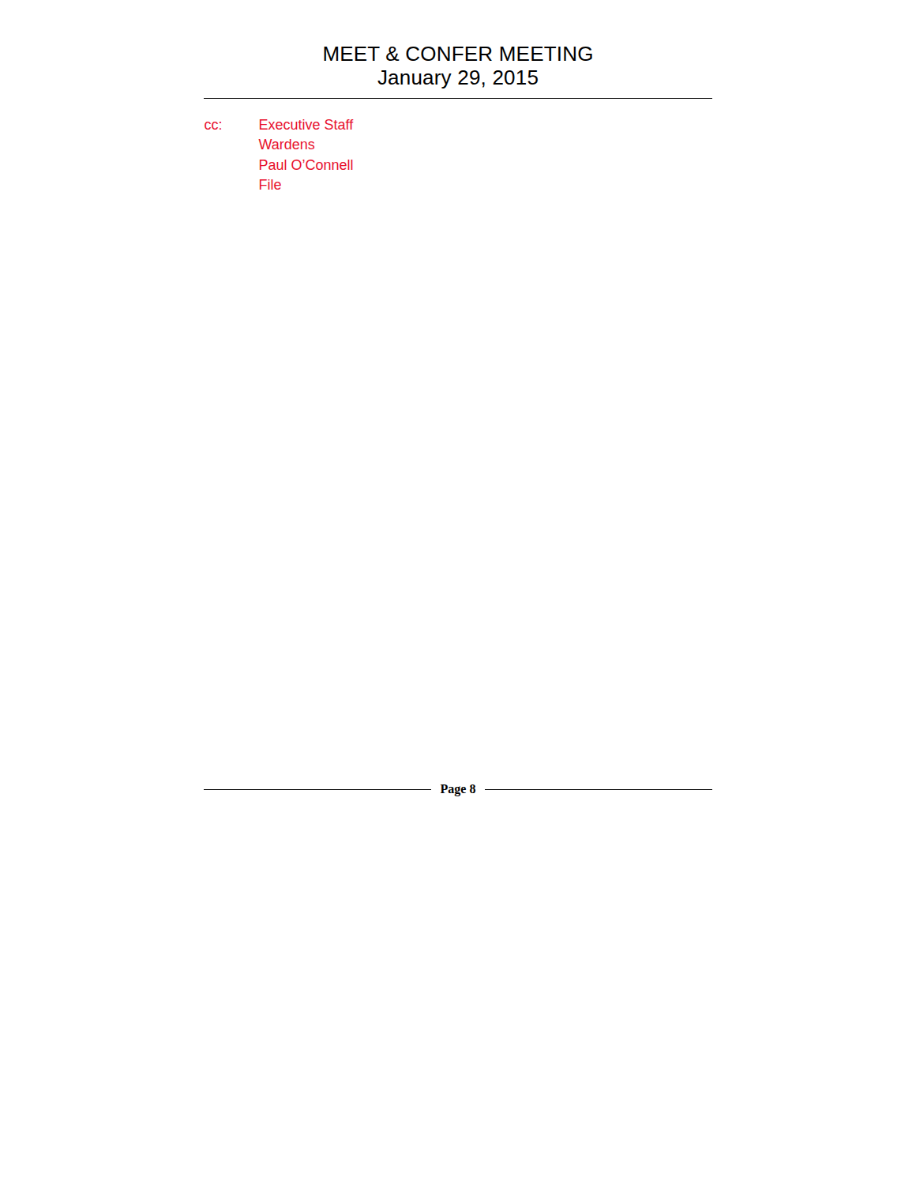MEET & CONFER MEETING January 29, 2015
cc:
Executive Staff
Wardens
Paul O’Connell
File
Page 8